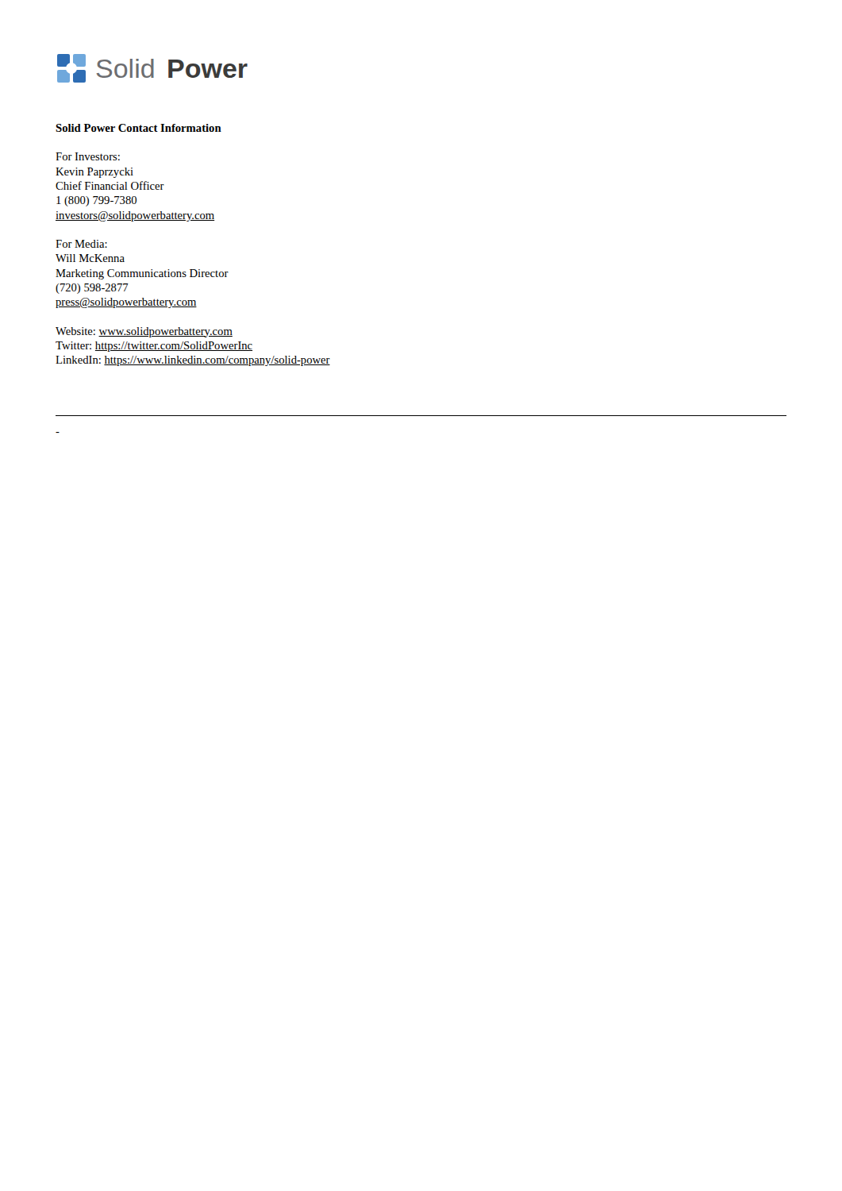Solid Power
Solid Power Contact Information
For Investors:
Kevin Paprzycki
Chief Financial Officer
1 (800) 799-7380
investors@solidpowerbattery.com
For Media:
Will McKenna
Marketing Communications Director
(720) 598-2877
press@solidpowerbattery.com
Website: www.solidpowerbattery.com
Twitter: https://twitter.com/SolidPowerInc
LinkedIn: https://www.linkedin.com/company/solid-power
-